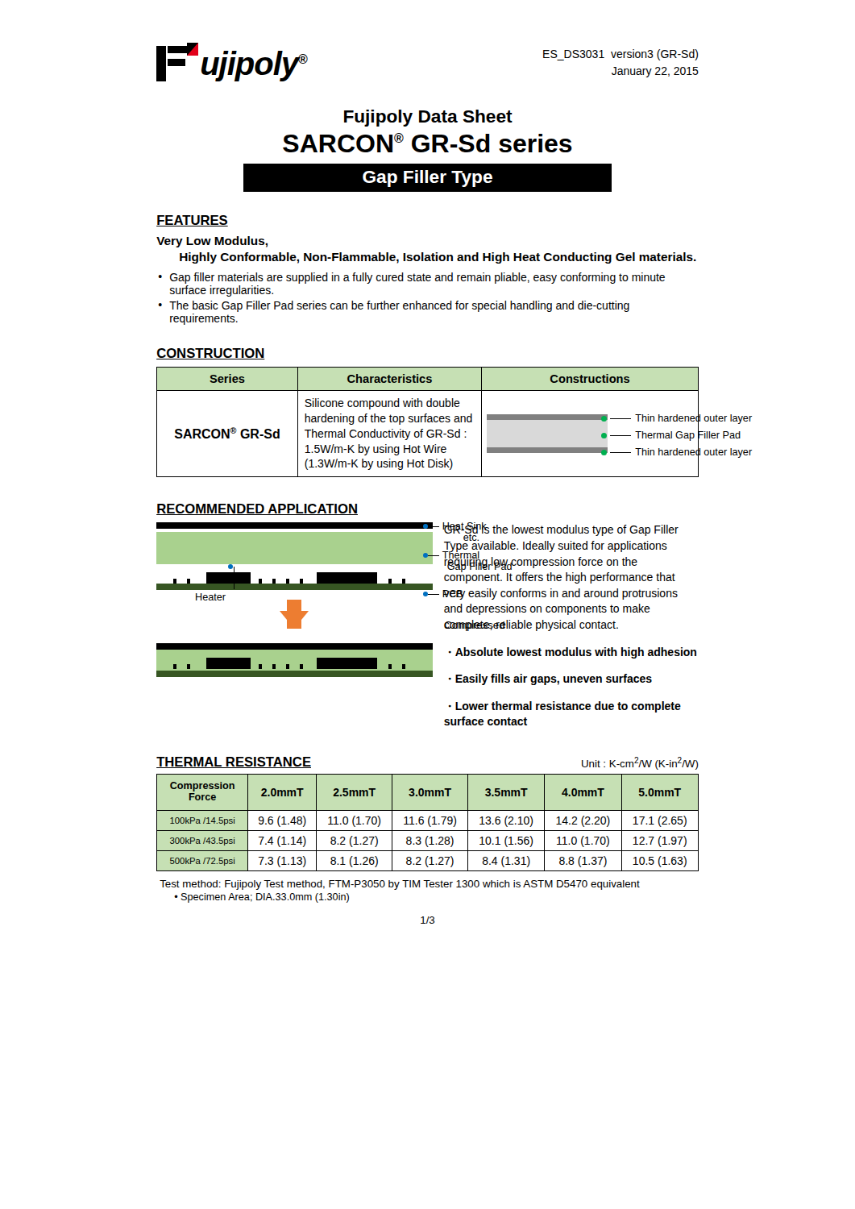ujipoly®
ES_DS3031 version3 (GR-Sd)
January 22, 2015
Fujipoly Data Sheet
SARCON® GR-Sd series
Gap Filler Type
FEATURES
Very Low Modulus,
Highly Conformable, Non-Flammable, Isolation and High Heat Conducting Gel materials.
Gap filler materials are supplied in a fully cured state and remain pliable, easy conforming to minute surface irregularities.
The basic Gap Filler Pad series can be further enhanced for special handling and die-cutting requirements.
CONSTRUCTION
| Series | Characteristics | Constructions |
| --- | --- | --- |
| SARCON ® GR-Sd | Silicone compound with double hardening of the top surfaces and Thermal Conductivity of GR-Sd : 1.5W/m-K by using Hot Wire (1.3W/m-K by using Hot Disk) | Thin hardened outer layer Thermal Gap Filler Pad Thin hardened outer layer |
RECOMMENDED APPLICATION
Heater
Heat Sink
etc.
Thermal
Gap Filler Pad
PCB
Compressed
GR-Sd is the lowest modulus type of Gap Filler Type available. Ideally suited for applications requiring low compression force on the component. It offers the high performance that very easily conforms in and around protrusions and depressions on components to make complete, reliable physical contact.
Absolute lowest modulus with high adhesion
Easily fills air gaps, uneven surfaces
Lower thermal resistance due to complete surface contact
THERMAL RESISTANCE
Unit : K-cm2/W (K-in2/W)
| Compression Force | 2.0mmT | 2.5mmT | 3.0mmT | 3.5mmT | 4.0mmT | 5.0mmT |
| --- | --- | --- | --- | --- | --- | --- |
| 100kPa /14.5psi | 9.6 (1.48) | 11.0 (1.70) | 11.6 (1.79) | 13.6 (2.10) | 14.2 (2.20) | 17.1 (2.65) |
| 300kPa /43.5psi | 7.4 (1.14) | 8.2 (1.27) | 8.3 (1.28) | 10.1 (1.56) | 11.0 (1.70) | 12.7 (1.97) |
| 500kPa /72.5psi | 7.3 (1.13) | 8.1 (1.26) | 8.2 (1.27) | 8.4 (1.31) | 8.8 (1.37) | 10.5 (1.63) |
Test method: Fujipoly Test method, FTM-P3050 by TIM Tester 1300 which is ASTM D5470 equivalent
• Specimen Area; DIA.33.0mm (1.30in)
1/3